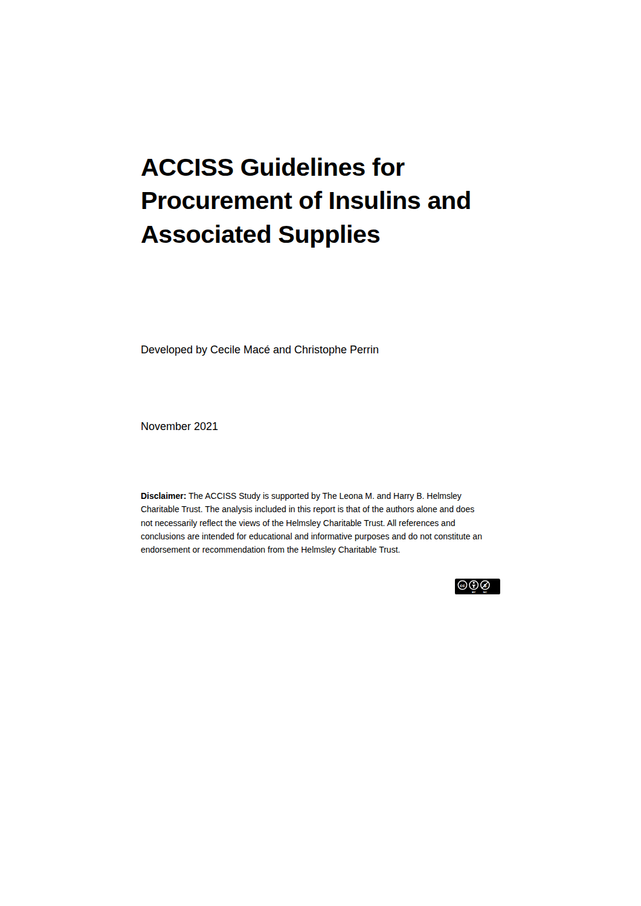ACCISS Guidelines for Procurement of Insulins and Associated Supplies
Developed by Cecile Macé and Christophe Perrin
November 2021
Disclaimer: The ACCISS Study is supported by The Leona M. and Harry B. Helmsley Charitable Trust. The analysis included in this report is that of the authors alone and does not necessarily reflect the views of the Helmsley Charitable Trust. All references and conclusions are intended for educational and informative purposes and do not constitute an endorsement or recommendation from the Helmsley Charitable Trust.
cc $ BY NC